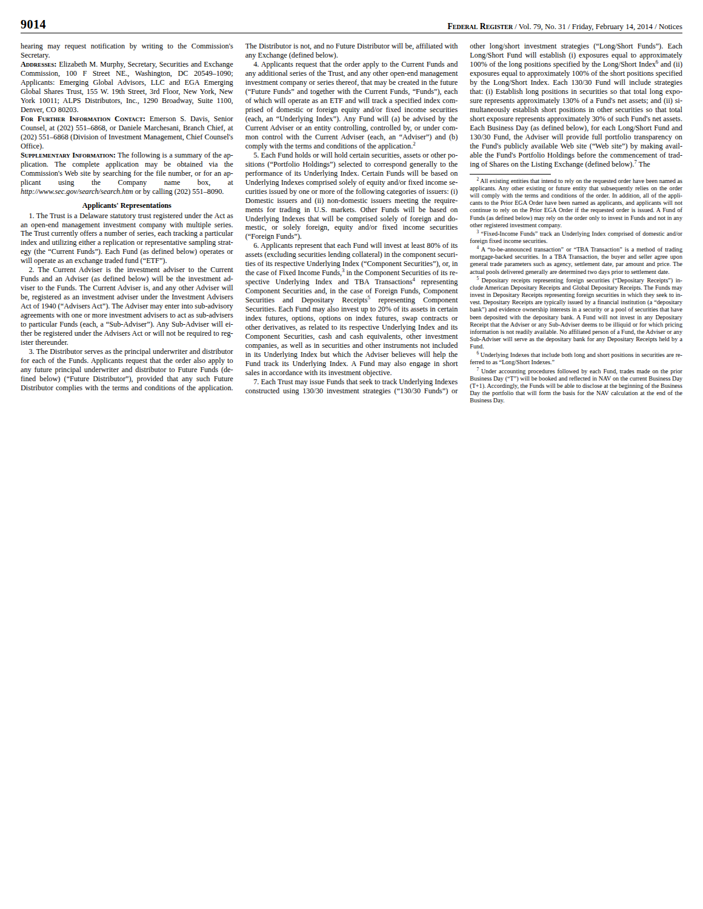9014
Federal Register / Vol. 79, No. 31 / Friday, February 14, 2014 / Notices
hearing may request notification by writing to the Commission's Secretary.
Addresses: Elizabeth M. Murphy, Secretary, Securities and Exchange Commission, 100 F Street NE., Washington, DC 20549–1090; Applicants: Emerging Global Advisors, LLC and EGA Emerging Global Shares Trust, 155 W. 19th Street, 3rd Floor, New York, New York 10011; ALPS Distributors, Inc., 1290 Broadway, Suite 1100, Denver, CO 80203.
For Further Information Contact: Emerson S. Davis, Senior Counsel, at (202) 551–6868, or Daniele Marchesani, Branch Chief, at (202) 551–6868 (Division of Investment Management, Chief Counsel's Office).
Supplementary Information: The following is a summary of the application. The complete application may be obtained via the Commission's Web site by searching for the file number, or for an applicant using the Company name box, at http://www.sec.gov/search/search.htm or by calling (202) 551–8090.
Applicants' Representations
1. The Trust is a Delaware statutory trust registered under the Act as an open-end management investment company with multiple series. The Trust currently offers a number of series, each tracking a particular index and utilizing either a replication or representative sampling strategy (the “Current Funds”). Each Fund (as defined below) operates or will operate as an exchange traded fund (“ETF”).
2. The Current Adviser is the investment adviser to the Current Funds and an Adviser (as defined below) will be the investment adviser to the Funds. The Current Adviser is, and any other Adviser will be, registered as an investment adviser under the Investment Advisers Act of 1940 (“Advisers Act”). The Adviser may enter into sub-advisory agreements with one or more investment advisers to act as sub-advisers to particular Funds (each, a “Sub-Adviser”). Any Sub-Adviser will either be registered under the Advisers Act or will not be required to register thereunder.
3. The Distributor serves as the principal underwriter and distributor for each of the Funds. Applicants request that the order also apply to any future principal underwriter and distributor to Future Funds (defined below) (“Future Distributor”), provided that any such Future Distributor complies with the terms and conditions of the application. The Distributor is not, and no Future Distributor will be, affiliated with any Exchange (defined below).
4. Applicants request that the order apply to the Current Funds and any additional series of the Trust, and any other open-end management investment company or series thereof, that may be created in the future (“Future Funds” and together with the Current Funds, “Funds”), each of which will operate as an ETF and will track a specified index comprised of domestic or foreign equity and/or fixed income securities (each, an “Underlying Index”). Any Fund will (a) be advised by the Current Adviser or an entity controlling, controlled by, or under common control with the Current Adviser (each, an “Adviser”) and (b) comply with the terms and conditions of the application.2
5. Each Fund holds or will hold certain securities, assets or other positions (“Portfolio Holdings”) selected to correspond generally to the performance of its Underlying Index. Certain Funds will be based on Underlying Indexes comprised solely of equity and/or fixed income securities issued by one or more of the following categories of issuers: (i) Domestic issuers and (ii) non-domestic issuers meeting the requirements for trading in U.S. markets. Other Funds will be based on Underlying Indexes that will be comprised solely of foreign and domestic, or solely foreign, equity and/or fixed income securities (“Foreign Funds”).
6. Applicants represent that each Fund will invest at least 80% of its assets (excluding securities lending collateral) in the component securities of its respective Underlying Index (“Component Securities”), or, in the case of Fixed Income Funds,3 in the Component Securities of its respective Underlying Index and TBA Transactions4 representing Component Securities and, in the case of Foreign Funds, Component Securities and Depositary Receipts5 representing Component Securities. Each Fund may also invest up to 20% of its assets in certain index futures, options, options on index futures, swap contracts or other derivatives, as related to its respective Underlying Index and its Component Securities, cash and cash equivalents, other investment companies, as well as in securities and other instruments not included in its Underlying Index but which the Adviser believes will help the Fund track its Underlying Index. A Fund may also engage in short sales in accordance with its investment objective.
7. Each Trust may issue Funds that seek to track Underlying Indexes constructed using 130/30 investment strategies (“130/30 Funds”) or other long/short investment strategies (“Long/Short Funds”). Each Long/Short Fund will establish (i) exposures equal to approximately 100% of the long positions specified by the Long/Short Index6 and (ii) exposures equal to approximately 100% of the short positions specified by the Long/Short Index. Each 130/30 Fund will include strategies that: (i) Establish long positions in securities so that total long exposure represents approximately 130% of a Fund's net assets; and (ii) simultaneously establish short positions in other securities so that total short exposure represents approximately 30% of such Fund's net assets. Each Business Day (as defined below), for each Long/Short Fund and 130/30 Fund, the Adviser will provide full portfolio transparency on the Fund's publicly available Web site (“Web site”) by making available the Fund's Portfolio Holdings before the commencement of trading of Shares on the Listing Exchange (defined below).7 The
2 All existing entities that intend to rely on the requested order have been named as applicants. Any other existing or future entity that subsequently relies on the order will comply with the terms and conditions of the order. In addition, all of the applicants to the Prior EGA Order have been named as applicants, and applicants will not continue to rely on the Prior EGA Order if the requested order is issued. A Fund of Funds (as defined below) may rely on the order only to invest in Funds and not in any other registered investment company.
3 “Fixed-Income Funds” track an Underlying Index comprised of domestic and/or foreign fixed income securities.
4 A “to-be-announced transaction” or “TBA Transaction” is a method of trading mortgage-backed securities. In a TBA Transaction, the buyer and seller agree upon general trade parameters such as agency, settlement date, par amount and price. The actual pools delivered generally are determined two days prior to settlement date.
5 Depositary receipts representing foreign securities (“Depositary Receipts”) include American Depositary Receipts and Global Depositary Receipts. The Funds may invest in Depositary Receipts representing foreign securities in which they seek to invest. Depositary Receipts are typically issued by a financial institution (a “depositary bank”) and evidence ownership interests in a security or a pool of securities that have been deposited with the depositary bank. A Fund will not invest in any Depositary Receipt that the Adviser or any Sub-Adviser deems to be illiquid or for which pricing information is not readily available. No affiliated person of a Fund, the Adviser or any Sub-Adviser will serve as the depositary bank for any Depositary Receipts held by a Fund.
6 Underlying Indexes that include both long and short positions in securities are referred to as “Long/Short Indexes.”
7 Under accounting procedures followed by each Fund, trades made on the prior Business Day (“T”) will be booked and reflected in NAV on the current Business Day (T+1). Accordingly, the Funds will be able to disclose at the beginning of the Business Day the portfolio that will form the basis for the NAV calculation at the end of the Business Day.